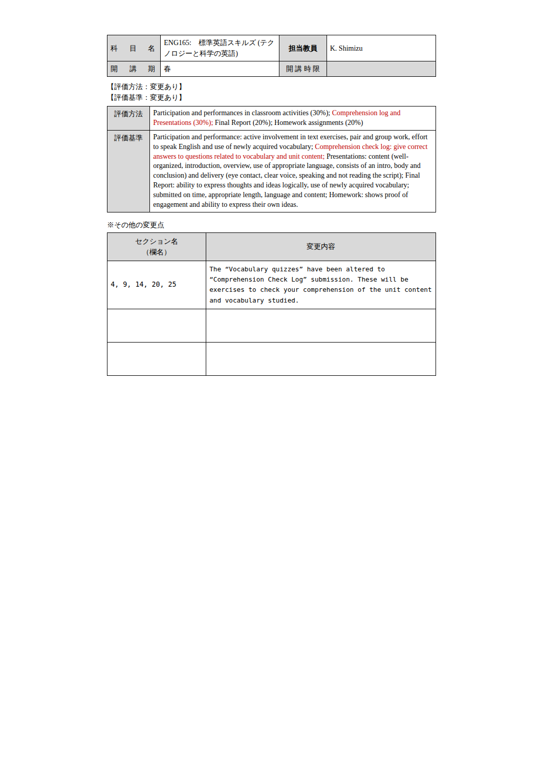| 科 目 名 | ENG165: 標準英語スキルズ (テクノロジーと科学の英語) | 担当教員 | K. Shimizu |
| 開 講 期 | 春 | 開 講 時 限 | |
【評価方法：変更あり】
【評価基準：変更あり】
| 評価方法 | Participation and performances in classroom activities (30%); Comprehension log and Presentations (30%); Final Report (20%); Homework assignments (20%) |
| 評価基準 | Participation and performance: active involvement in text exercises, pair and group work, effort to speak English and use of newly acquired vocabulary; Comprehension check log: give correct answers to questions related to vocabulary and unit content; Presentations: content (well-organized, introduction, overview, use of appropriate language, consists of an intro, body and conclusion) and delivery (eye contact, clear voice, speaking and not reading the script); Final Report: ability to express thoughts and ideas logically, use of newly acquired vocabulary; submitted on time, appropriate length, language and content; Homework: shows proof of engagement and ability to express their own ideas. |
※その他の変更点
| セクション名 （欄名） | 変更内容 |
| --- | --- |
| 4, 9, 14, 20, 25 | The “Vocabulary quizzes” have been altered to “Comprehension Check Log” submission. These will be exercises to check your comprehension of the unit content and vocabulary studied. |